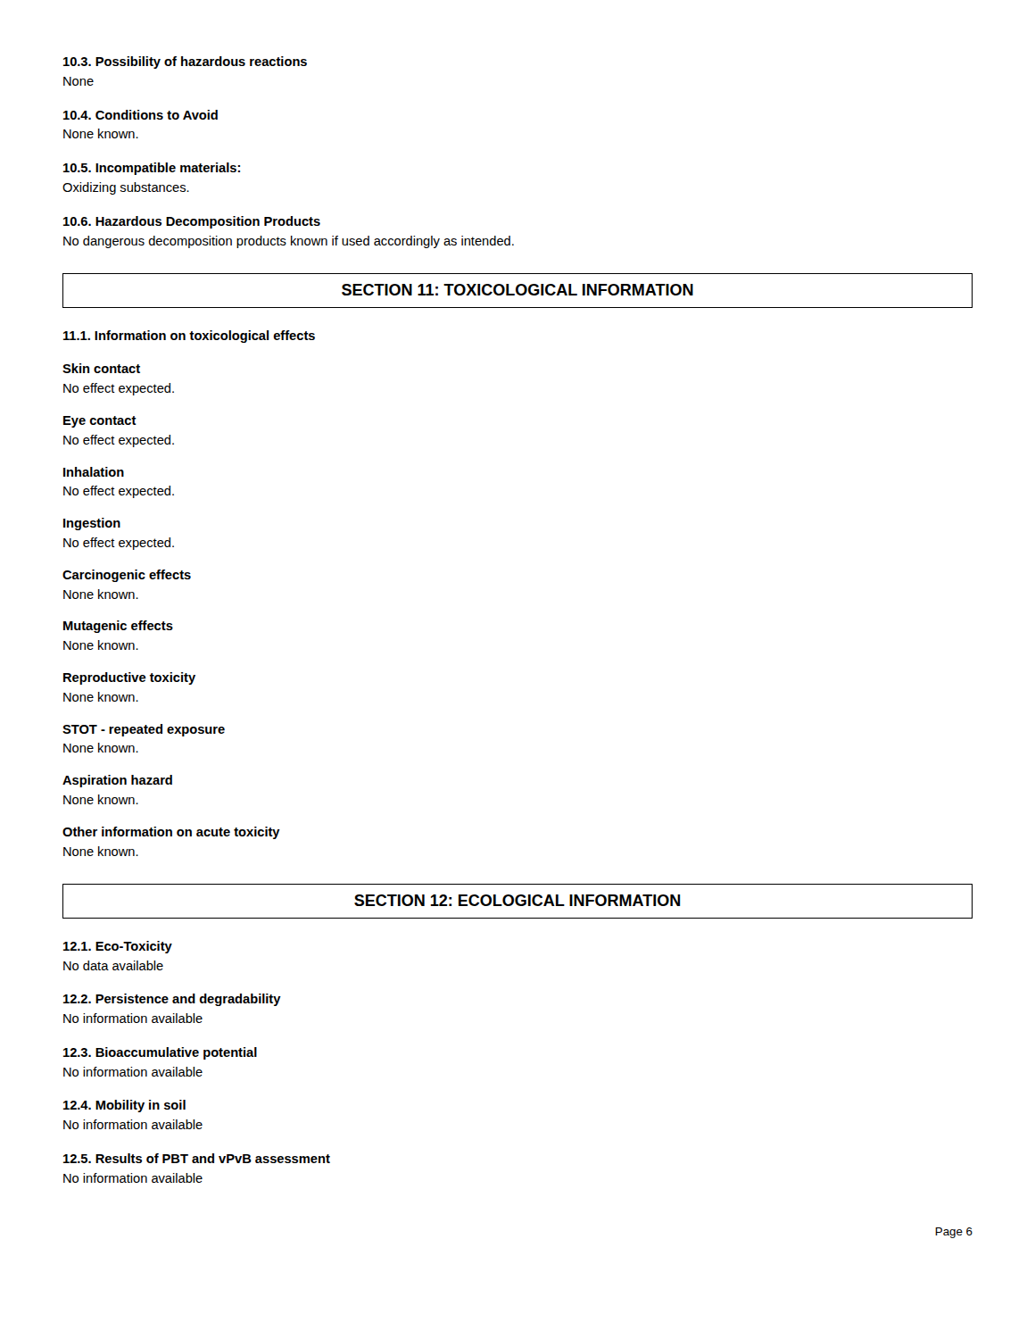10.3. Possibility of hazardous reactions
None
10.4. Conditions to Avoid
None known.
10.5. Incompatible materials:
Oxidizing substances.
10.6. Hazardous Decomposition Products
No dangerous decomposition products known if used accordingly as intended.
SECTION 11: TOXICOLOGICAL INFORMATION
11.1. Information on toxicological effects
Skin contact
No effect expected.
Eye contact
No effect expected.
Inhalation
No effect expected.
Ingestion
No effect expected.
Carcinogenic effects
None known.
Mutagenic effects
None known.
Reproductive toxicity
None known.
STOT - repeated exposure
None known.
Aspiration hazard
None known.
Other information on acute toxicity
None known.
SECTION 12: ECOLOGICAL INFORMATION
12.1. Eco-Toxicity
No data available
12.2. Persistence and degradability
No information available
12.3. Bioaccumulative potential
No information available
12.4. Mobility in soil
No information available
12.5. Results of PBT and vPvB assessment
No information available
Page 6